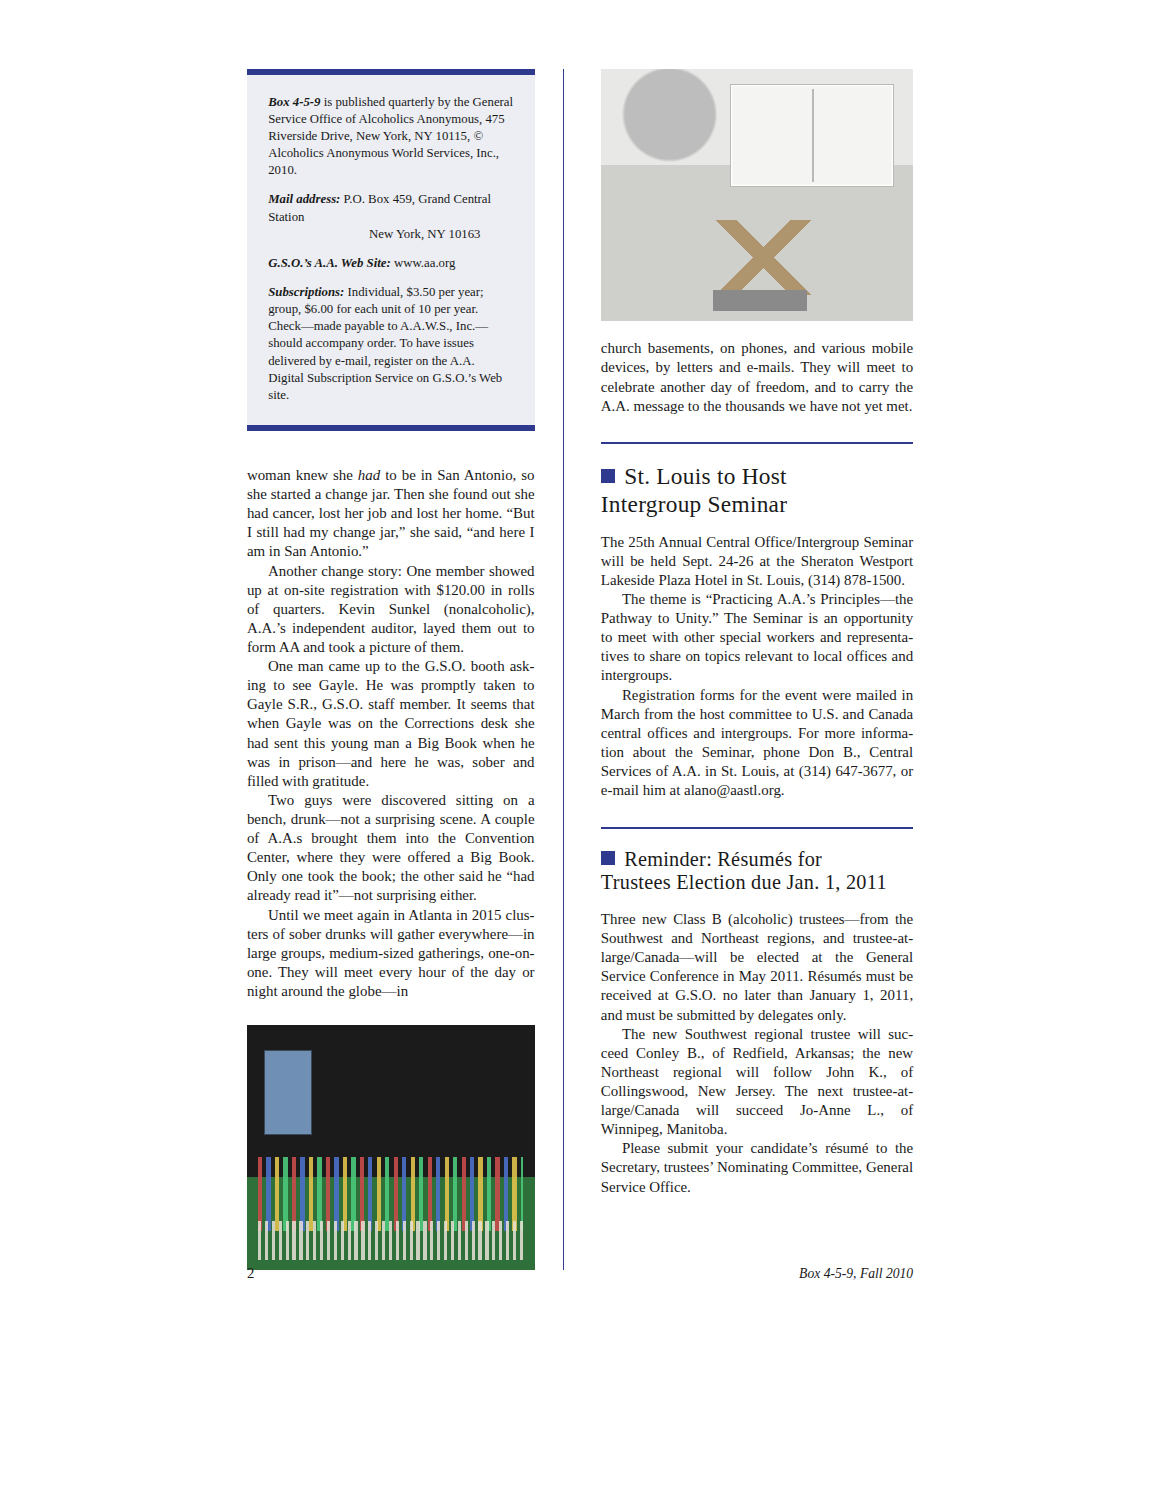Box 4-5-9 is published quarterly by the General Service Office of Alcoholics Anonymous, 475 Riverside Drive, New York, NY 10115, © Alcoholics Anonymous World Services, Inc., 2010.
Mail address: P.O. Box 459, Grand Central Station New York, NY 10163
G.S.O.’s A.A. Web Site: www.aa.org
Subscriptions: Individual, $3.50 per year; group, $6.00 for each unit of 10 per year. Check—made payable to A.A.W.S., Inc.—should accompany order. To have issues delivered by e-mail, register on the A.A. Digital Subscription Service on G.S.O.’s Web site.
woman knew she had to be in San Antonio, so she started a change jar. Then she found out she had cancer, lost her job and lost her home. “But I still had my change jar,” she said, “and here I am in San Antonio.”
Another change story: One member showed up at on-site registration with $120.00 in rolls of quarters. Kevin Sunkel (nonalcoholic), A.A.’s independent auditor, layed them out to form AA and took a picture of them.
One man came up to the G.S.O. booth asking to see Gayle. He was promptly taken to Gayle S.R., G.S.O. staff member. It seems that when Gayle was on the Corrections desk she had sent this young man a Big Book when he was in prison—and here he was, sober and filled with gratitude.
Two guys were discovered sitting on a bench, drunk—not a surprising scene. A couple of A.A.s brought them into the Convention Center, where they were offered a Big Book. Only one took the book; the other said he “had already read it”—not surprising either.
Until we meet again in Atlanta in 2015 clusters of sober drunks will gather everywhere—in large groups, medium-sized gatherings, one-on-one. They will meet every hour of the day or night around the globe—in
church basements, on phones, and various mobile devices, by letters and e-mails. They will meet to celebrate another day of freedom, and to carry the A.A. message to the thousands we have not yet met.
St. Louis to Host
Intergroup Seminar
The 25th Annual Central Office/Intergroup Seminar will be held Sept. 24-26 at the Sheraton Westport Lakeside Plaza Hotel in St. Louis, (314) 878-1500.
The theme is “Practicing A.A.’s Principles—the Pathway to Unity.” The Seminar is an opportunity to meet with other special workers and representatives to share on topics relevant to local offices and intergroups.
Registration forms for the event were mailed in March from the host committee to U.S. and Canada central offices and intergroups. For more information about the Seminar, phone Don B., Central Services of A.A. in St. Louis, at (314) 647-3677, or e-mail him at alano@aastl.org.
Reminder: Résumés for
Trustees Election due Jan. 1, 2011
Three new Class B (alcoholic) trustees—from the Southwest and Northeast regions, and trustee-at-large/Canada—will be elected at the General Service Conference in May 2011. Résumés must be received at G.S.O. no later than January 1, 2011, and must be submitted by delegates only.
The new Southwest regional trustee will succeed Conley B., of Redfield, Arkansas; the new Northeast regional will follow John K., of Collingswood, New Jersey. The next trustee-at-large/Canada will succeed Jo-Anne L., of Winnipeg, Manitoba.
Please submit your candidate’s résumé to the Secretary, trustees’ Nominating Committee, General Service Office.
2
Box 4-5-9, Fall 2010